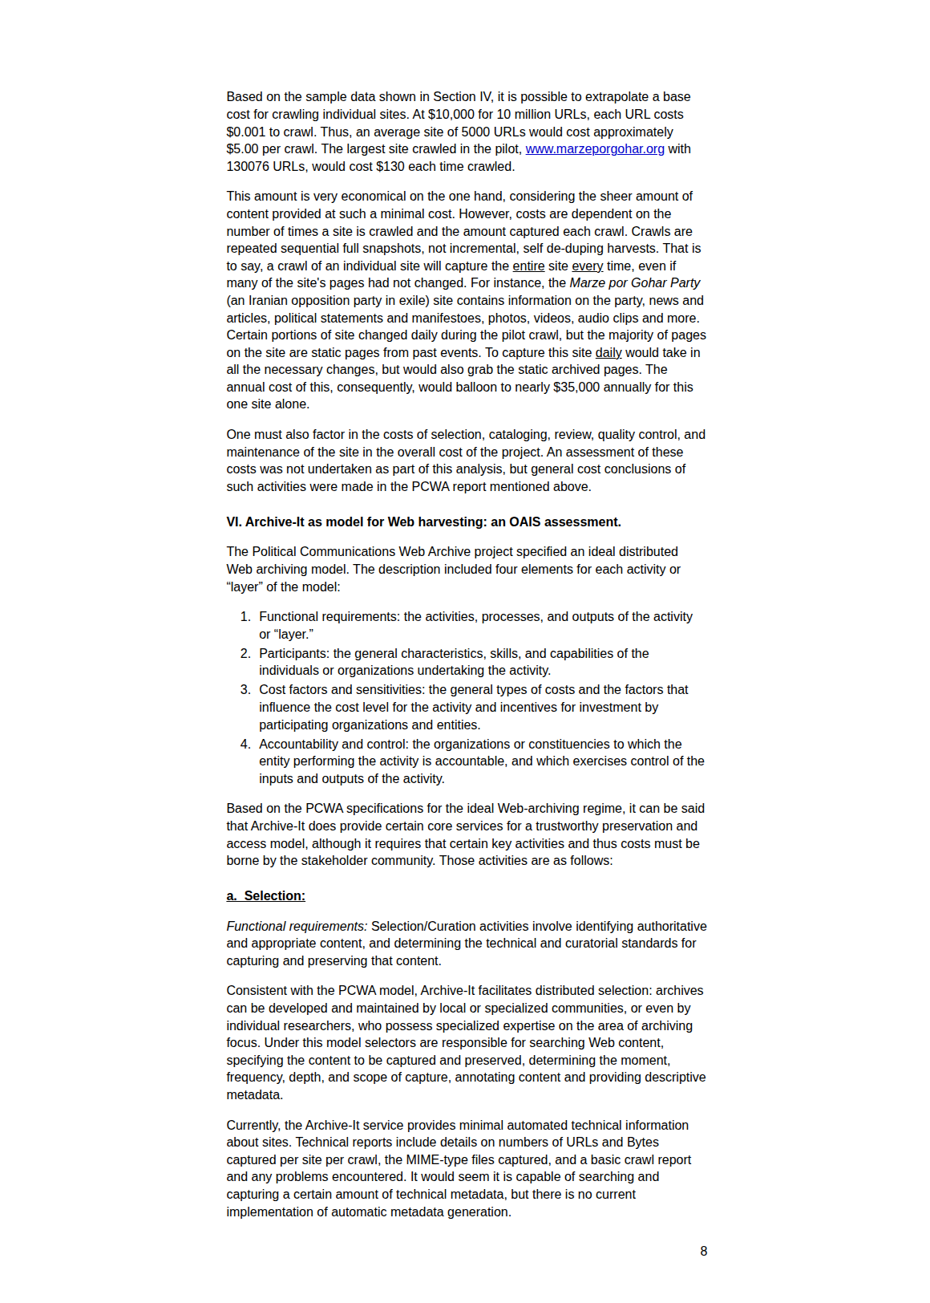Based on the sample data shown in Section IV, it is possible to extrapolate a base cost for crawling individual sites. At $10,000 for 10 million URLs, each URL costs $0.001 to crawl. Thus, an average site of 5000 URLs would cost approximately $5.00 per crawl. The largest site crawled in the pilot, www.marzeporgohar.org with 130076 URLs, would cost $130 each time crawled.
This amount is very economical on the one hand, considering the sheer amount of content provided at such a minimal cost. However, costs are dependent on the number of times a site is crawled and the amount captured each crawl. Crawls are repeated sequential full snapshots, not incremental, self de-duping harvests. That is to say, a crawl of an individual site will capture the entire site every time, even if many of the site's pages had not changed. For instance, the Marze por Gohar Party (an Iranian opposition party in exile) site contains information on the party, news and articles, political statements and manifestoes, photos, videos, audio clips and more. Certain portions of site changed daily during the pilot crawl, but the majority of pages on the site are static pages from past events. To capture this site daily would take in all the necessary changes, but would also grab the static archived pages. The annual cost of this, consequently, would balloon to nearly $35,000 annually for this one site alone.
One must also factor in the costs of selection, cataloging, review, quality control, and maintenance of the site in the overall cost of the project. An assessment of these costs was not undertaken as part of this analysis, but general cost conclusions of such activities were made in the PCWA report mentioned above.
VI. Archive-It as model for Web harvesting: an OAIS assessment.
The Political Communications Web Archive project specified an ideal distributed Web archiving model. The description included four elements for each activity or “layer” of the model:
Functional requirements: the activities, processes, and outputs of the activity or “layer.”
Participants: the general characteristics, skills, and capabilities of the individuals or organizations undertaking the activity.
Cost factors and sensitivities: the general types of costs and the factors that influence the cost level for the activity and incentives for investment by participating organizations and entities.
Accountability and control: the organizations or constituencies to which the entity performing the activity is accountable, and which exercises control of the inputs and outputs of the activity.
Based on the PCWA specifications for the ideal Web-archiving regime, it can be said that Archive-It does provide certain core services for a trustworthy preservation and access model, although it requires that certain key activities and thus costs must be borne by the stakeholder community. Those activities are as follows:
a. Selection:
Functional requirements: Selection/Curation activities involve identifying authoritative and appropriate content, and determining the technical and curatorial standards for capturing and preserving that content.
Consistent with the PCWA model, Archive-It facilitates distributed selection: archives can be developed and maintained by local or specialized communities, or even by individual researchers, who possess specialized expertise on the area of archiving focus. Under this model selectors are responsible for searching Web content, specifying the content to be captured and preserved, determining the moment, frequency, depth, and scope of capture, annotating content and providing descriptive metadata.
Currently, the Archive-It service provides minimal automated technical information about sites. Technical reports include details on numbers of URLs and Bytes captured per site per crawl, the MIME-type files captured, and a basic crawl report and any problems encountered. It would seem it is capable of searching and capturing a certain amount of technical metadata, but there is no current implementation of automatic metadata generation.
8